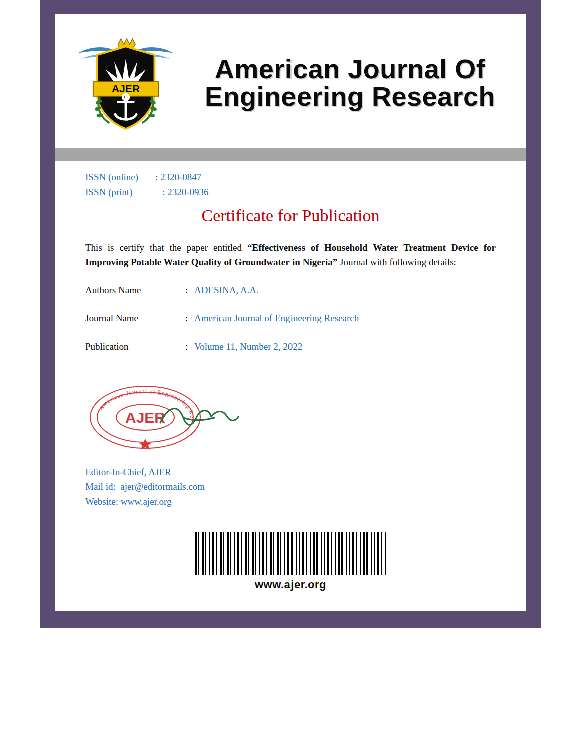AJER
American Journal Of
Engineering Research
ISSN (online): 2320-0847
ISSN (print) : 2320-0936
Certificate for Publication
This is certify that the paper entitled “Effectiveness of Household Water Treatment Device for Improving Potable Water Quality of Groundwater in Nigeria” Journal with following details:
Authors Name
:
ADESINA, A.A.
Journal Name
:
American Journal of Engineering Research
Publication
:
Volume 11, Number 2, 2022
American Journal of Engineering Research AJER
Editor-In-Chief, AJER
Mail id: ajer@editormails.com
Website: www.ajer.org
www.ajer.org